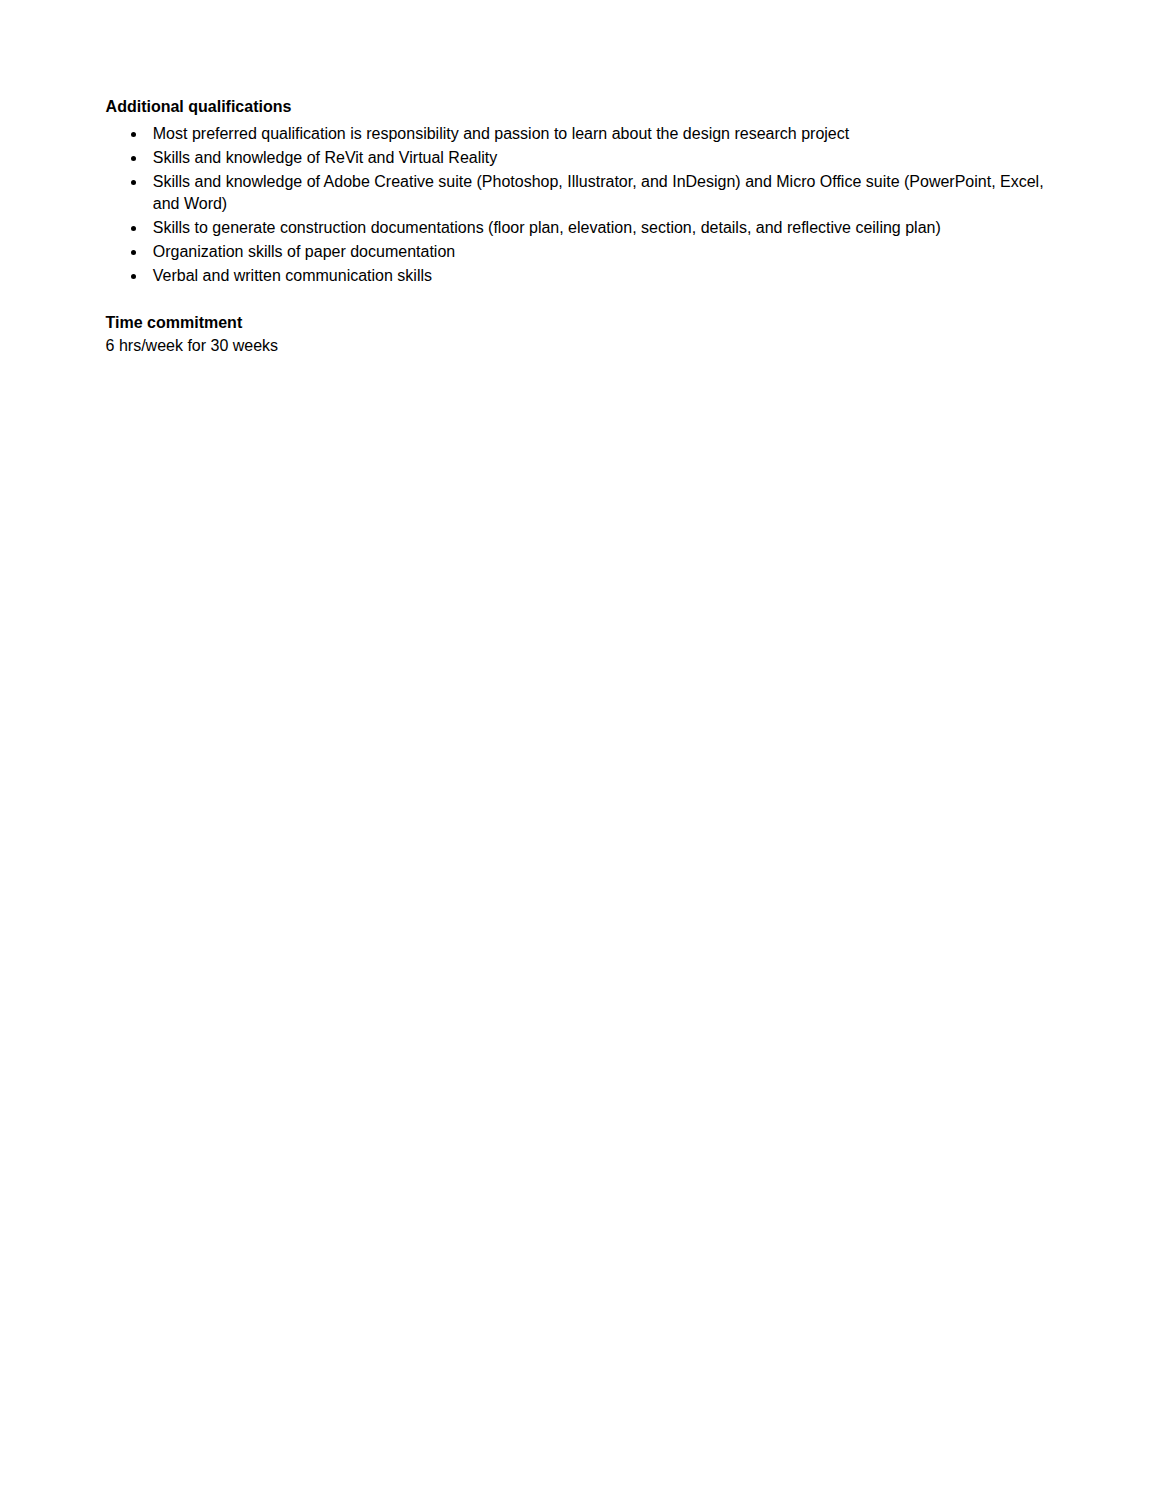Additional qualifications
Most preferred qualification is responsibility and passion to learn about the design research project
Skills and knowledge of ReVit and Virtual Reality
Skills and knowledge of Adobe Creative suite (Photoshop, Illustrator, and InDesign) and Micro Office suite (PowerPoint, Excel, and Word)
Skills to generate construction documentations (floor plan, elevation, section, details, and reflective ceiling plan)
Organization skills of paper documentation
Verbal and written communication skills
Time commitment
6 hrs/week for 30 weeks